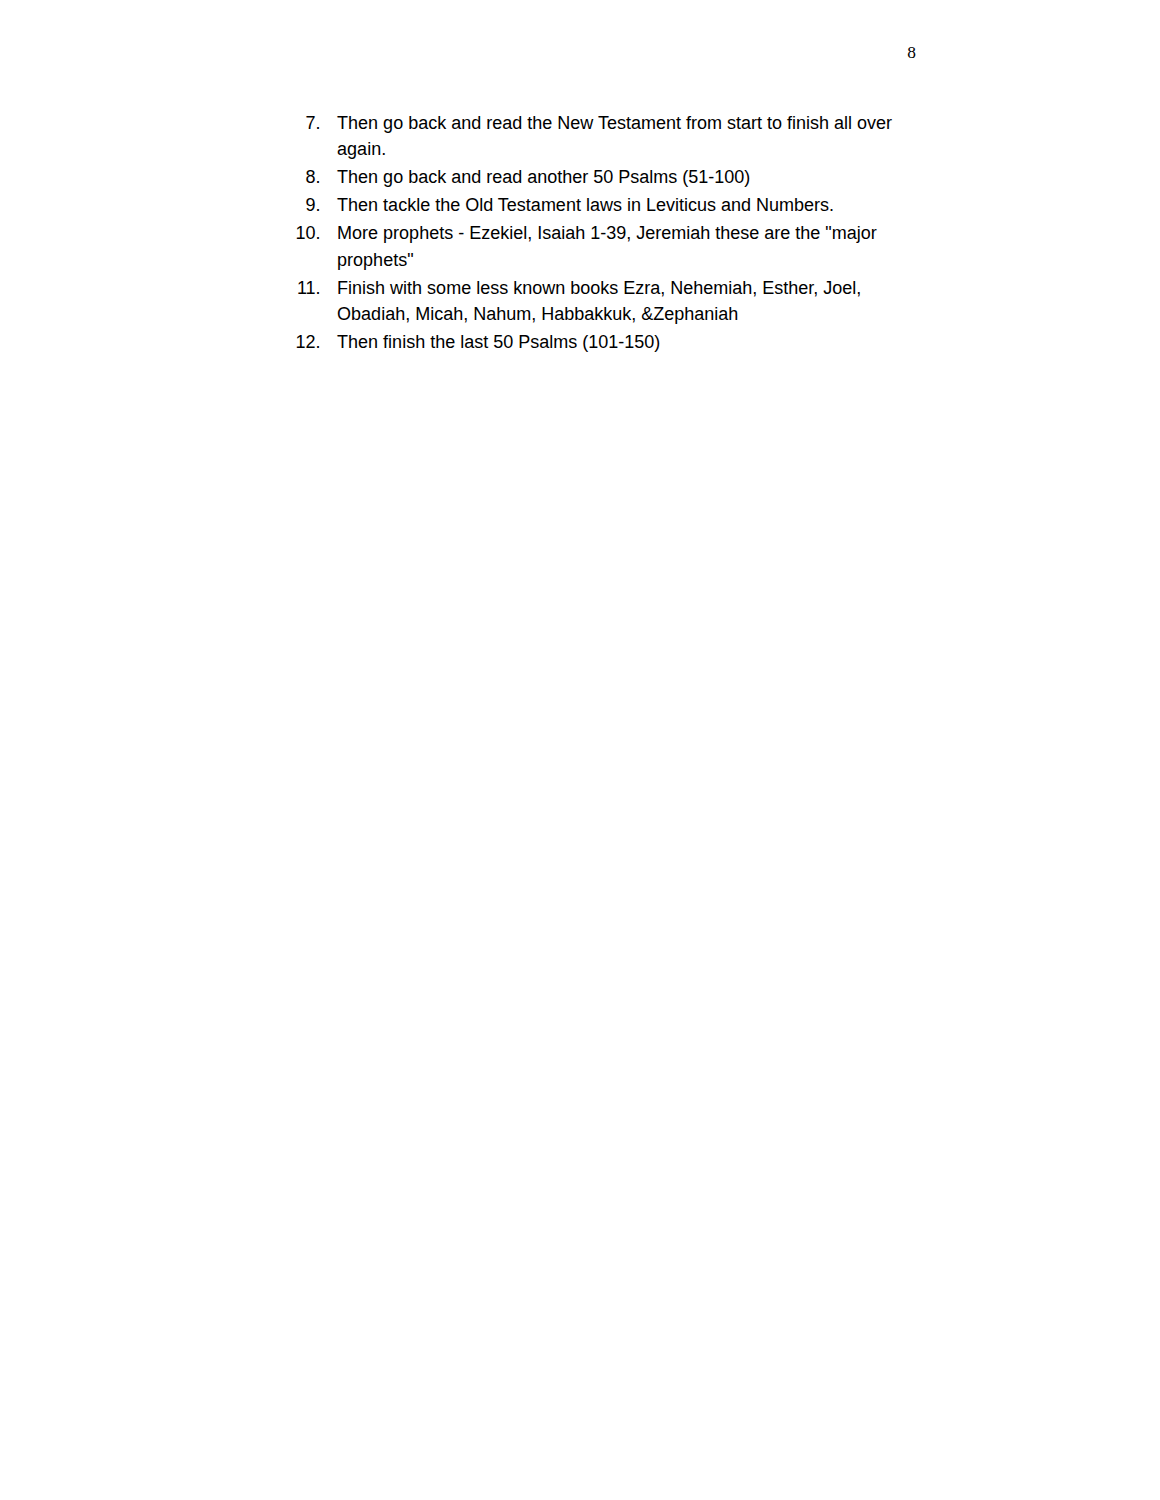8
Then go back and read the New Testament from start to finish all over again.
Then go back and read another 50 Psalms (51-100)
Then tackle the Old Testament laws in Leviticus and Numbers.
More prophets - Ezekiel, Isaiah 1-39, Jeremiah these are the "major prophets"
Finish with some less known books Ezra, Nehemiah, Esther, Joel, Obadiah, Micah, Nahum, Habbakkuk, &Zephaniah
Then finish the last 50 Psalms (101-150)